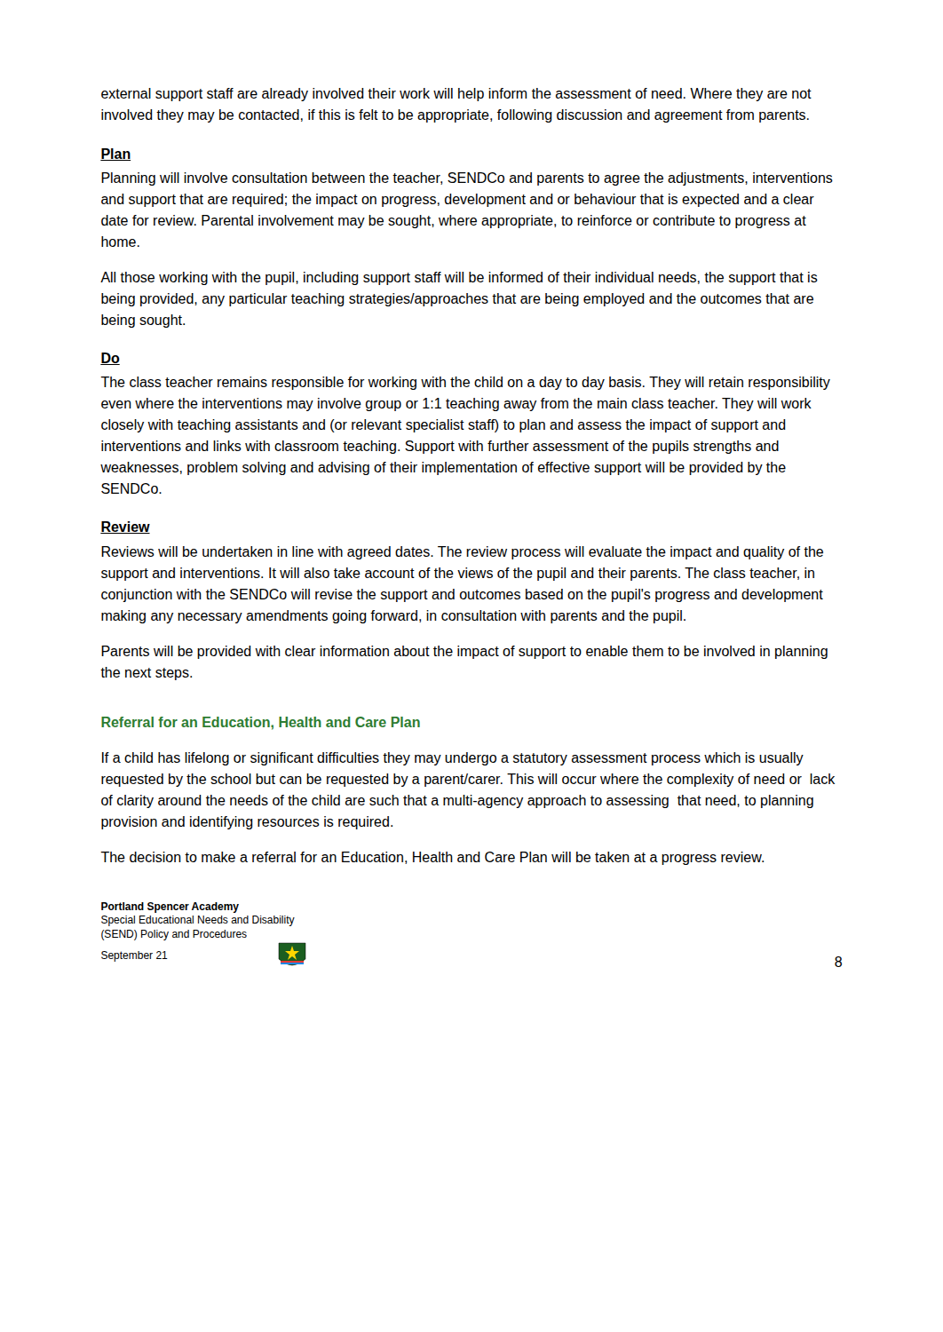external support staff are already involved their work will help inform the assessment of need. Where they are not involved they may be contacted, if this is felt to be appropriate, following discussion and agreement from parents.
Plan
Planning will involve consultation between the teacher, SENDCo and parents to agree the adjustments, interventions and support that are required; the impact on progress, development and or behaviour that is expected and a clear date for review. Parental involvement may be sought, where appropriate, to reinforce or contribute to progress at home.
All those working with the pupil, including support staff will be informed of their individual needs, the support that is being provided, any particular teaching strategies/approaches that are being employed and the outcomes that are being sought.
Do
The class teacher remains responsible for working with the child on a day to day basis. They will retain responsibility even where the interventions may involve group or 1:1 teaching away from the main class teacher. They will work closely with teaching assistants and (or relevant specialist staff) to plan and assess the impact of support and interventions and links with classroom teaching. Support with further assessment of the pupils strengths and weaknesses, problem solving and advising of their implementation of effective support will be provided by the SENDCo.
Review
Reviews will be undertaken in line with agreed dates. The review process will evaluate the impact and quality of the support and interventions. It will also take account of the views of the pupil and their parents. The class teacher, in conjunction with the SENDCo will revise the support and outcomes based on the pupil's progress and development making any necessary amendments going forward, in consultation with parents and the pupil.
Parents will be provided with clear information about the impact of support to enable them to be involved in planning the next steps.
Referral for an Education, Health and Care Plan
If a child has lifelong or significant difficulties they may undergo a statutory assessment process which is usually requested by the school but can be requested by a parent/carer. This will occur where the complexity of need or lack of clarity around the needs of the child are such that a multi-agency approach to assessing that need, to planning provision and identifying resources is required.
The decision to make a referral for an Education, Health and Care Plan will be taken at a progress review.
Portland Spencer Academy
Special Educational Needs and Disability
(SEND) Policy and Procedures
September 21 8